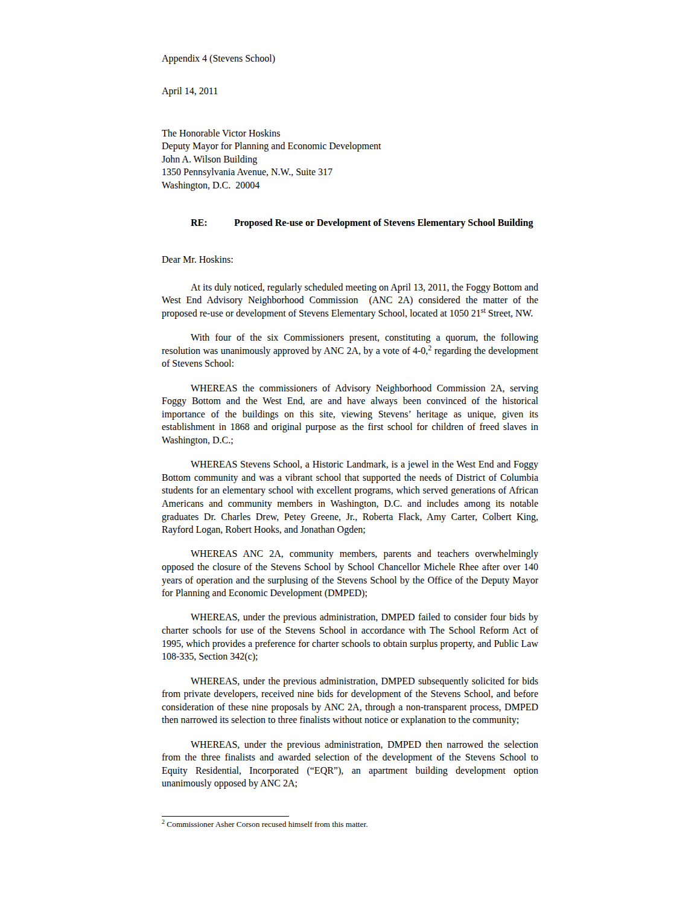Appendix 4 (Stevens School)
April 14, 2011
The Honorable Victor Hoskins Deputy Mayor for Planning and Economic Development John A. Wilson Building 1350 Pennsylvania Avenue, N.W., Suite 317 Washington, D.C. 20004
RE: Proposed Re-use or Development of Stevens Elementary School Building
Dear Mr. Hoskins:
At its duly noticed, regularly scheduled meeting on April 13, 2011, the Foggy Bottom and West End Advisory Neighborhood Commission (ANC 2A) considered the matter of the proposed re-use or development of Stevens Elementary School, located at 1050 21st Street, NW.
With four of the six Commissioners present, constituting a quorum, the following resolution was unanimously approved by ANC 2A, by a vote of 4-0,2 regarding the development of Stevens School:
WHEREAS the commissioners of Advisory Neighborhood Commission 2A, serving Foggy Bottom and the West End, are and have always been convinced of the historical importance of the buildings on this site, viewing Stevens’ heritage as unique, given its establishment in 1868 and original purpose as the first school for children of freed slaves in Washington, D.C.;
WHEREAS Stevens School, a Historic Landmark, is a jewel in the West End and Foggy Bottom community and was a vibrant school that supported the needs of District of Columbia students for an elementary school with excellent programs, which served generations of African Americans and community members in Washington, D.C. and includes among its notable graduates Dr. Charles Drew, Petey Greene, Jr., Roberta Flack, Amy Carter, Colbert King, Rayford Logan, Robert Hooks, and Jonathan Ogden;
WHEREAS ANC 2A, community members, parents and teachers overwhelmingly opposed the closure of the Stevens School by School Chancellor Michele Rhee after over 140 years of operation and the surplusing of the Stevens School by the Office of the Deputy Mayor for Planning and Economic Development (DMPED);
WHEREAS, under the previous administration, DMPED failed to consider four bids by charter schools for use of the Stevens School in accordance with The School Reform Act of 1995, which provides a preference for charter schools to obtain surplus property, and Public Law 108-335, Section 342(c);
WHEREAS, under the previous administration, DMPED subsequently solicited for bids from private developers, received nine bids for development of the Stevens School, and before consideration of these nine proposals by ANC 2A, through a non-transparent process, DMPED then narrowed its selection to three finalists without notice or explanation to the community;
WHEREAS, under the previous administration, DMPED then narrowed the selection from the three finalists and awarded selection of the development of the Stevens School to Equity Residential, Incorporated (“EQR”), an apartment building development option unanimously opposed by ANC 2A;
2 Commissioner Asher Corson recused himself from this matter.